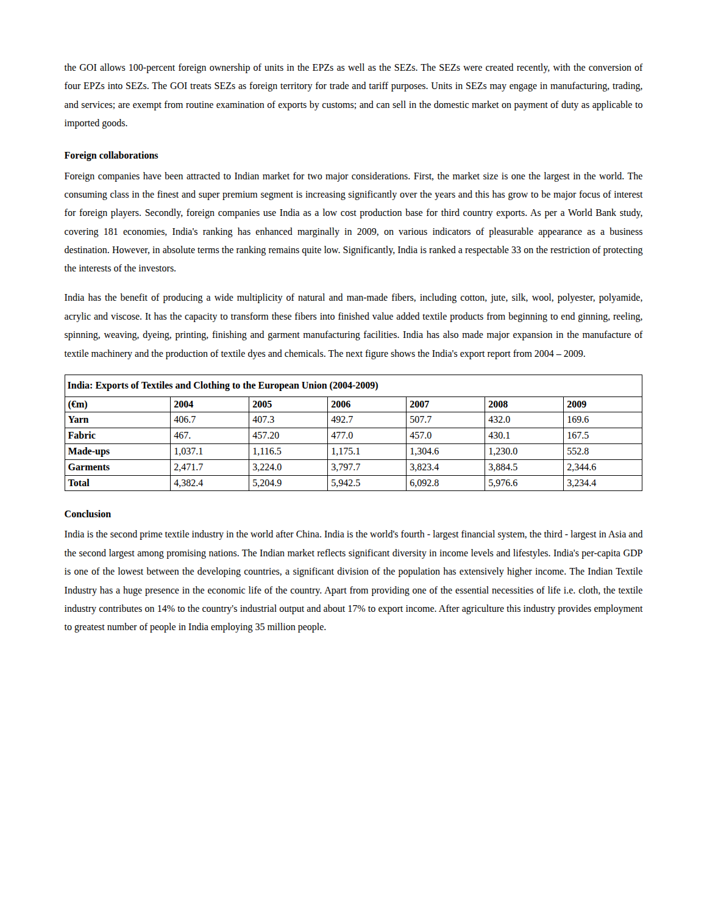the GOI allows 100-percent foreign ownership of units in the EPZs as well as the SEZs. The SEZs were created recently, with the conversion of four EPZs into SEZs. The GOI treats SEZs as foreign territory for trade and tariff purposes. Units in SEZs may engage in manufacturing, trading, and services; are exempt from routine examination of exports by customs; and can sell in the domestic market on payment of duty as applicable to imported goods.
Foreign collaborations
Foreign companies have been attracted to Indian market for two major considerations. First, the market size is one the largest in the world. The consuming class in the finest and super premium segment is increasing significantly over the years and this has grow to be major focus of interest for foreign players. Secondly, foreign companies use India as a low cost production base for third country exports. As per a World Bank study, covering 181 economies, India's ranking has enhanced marginally in 2009, on various indicators of pleasurable appearance as a business destination. However, in absolute terms the ranking remains quite low. Significantly, India is ranked a respectable 33 on the restriction of protecting the interests of the investors.
India has the benefit of producing a wide multiplicity of natural and man-made fibers, including cotton, jute, silk, wool, polyester, polyamide, acrylic and viscose. It has the capacity to transform these fibers into finished value added textile products from beginning to end ginning, reeling, spinning, weaving, dyeing, printing, finishing and garment manufacturing facilities. India has also made major expansion in the manufacture of textile machinery and the production of textile dyes and chemicals. The next figure shows the India's export report from 2004 – 2009.
India: Exports of Textiles and Clothing to the European Union (2004-2009)
| (€m) | 2004 | 2005 | 2006 | 2007 | 2008 | 2009 |
| --- | --- | --- | --- | --- | --- | --- |
| Yarn | 406.7 | 407.3 | 492.7 | 507.7 | 432.0 | 169.6 |
| Fabric | 467. | 457.20 | 477.0 | 457.0 | 430.1 | 167.5 |
| Made-ups | 1,037.1 | 1,116.5 | 1,175.1 | 1,304.6 | 1,230.0 | 552.8 |
| Garments | 2,471.7 | 3,224.0 | 3,797.7 | 3,823.4 | 3,884.5 | 2,344.6 |
| Total | 4,382.4 | 5,204.9 | 5,942.5 | 6,092.8 | 5,976.6 | 3,234.4 |
Conclusion
India is the second prime textile industry in the world after China. India is the world's fourth - largest financial system, the third - largest in Asia and the second largest among promising nations. The Indian market reflects significant diversity in income levels and lifestyles. India's per-capita GDP is one of the lowest between the developing countries, a significant division of the population has extensively higher income. The Indian Textile Industry has a huge presence in the economic life of the country. Apart from providing one of the essential necessities of life i.e. cloth, the textile industry contributes on 14% to the country's industrial output and about 17% to export income. After agriculture this industry provides employment to greatest number of people in India employing 35 million people.